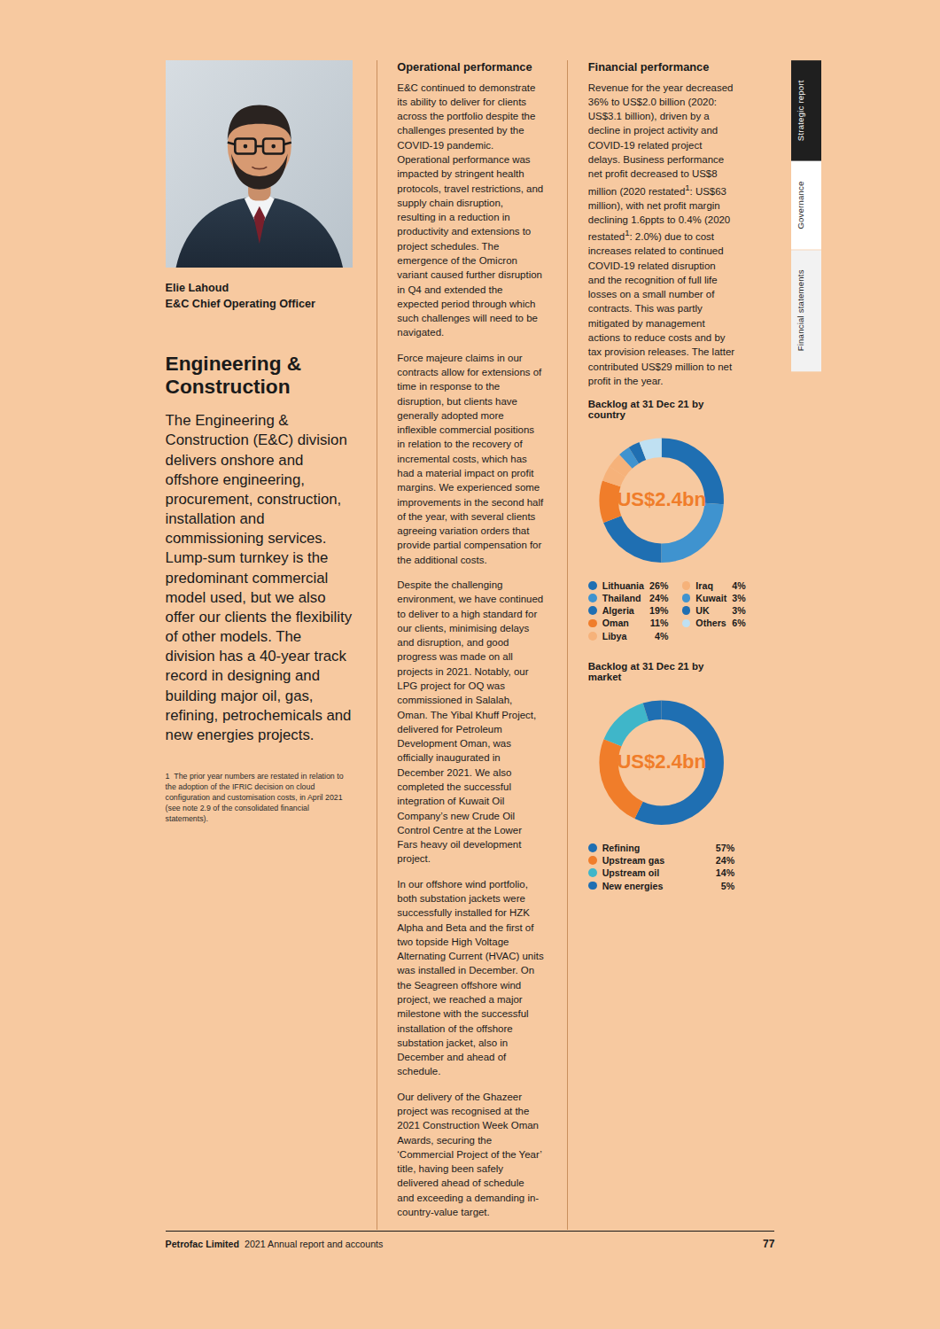Strategic report
Governance
Financial statements
Elie Lahoud
E&C Chief Operating Officer
Engineering &
Construction
The Engineering & Construction (E&C) division delivers onshore and offshore engineering, procurement, construction, installation and commissioning services. Lump-sum turnkey is the predominant commercial model used, but we also offer our clients the flexibility of other models. The division has a 40-year track record in designing and building major oil, gas, refining, petrochemicals and new energies projects.
1 The prior year numbers are restated in relation to the adoption of the IFRIC decision on cloud configuration and customisation costs, in April 2021 (see note 2.9 of the consolidated financial statements).
Operational performance
E&C continued to demonstrate its ability to deliver for clients across the portfolio despite the challenges presented by the COVID-19 pandemic. Operational performance was impacted by stringent health protocols, travel restrictions, and supply chain disruption, resulting in a reduction in productivity and extensions to project schedules. The emergence of the Omicron variant caused further disruption in Q4 and extended the expected period through which such challenges will need to be navigated.
Force majeure claims in our contracts allow for extensions of time in response to the disruption, but clients have generally adopted more inflexible commercial positions in relation to the recovery of incremental costs, which has had a material impact on profit margins. We experienced some improvements in the second half of the year, with several clients agreeing variation orders that provide partial compensation for the additional costs.
Despite the challenging environment, we have continued to deliver to a high standard for our clients, minimising delays and disruption, and good progress was made on all projects in 2021. Notably, our LPG project for OQ was commissioned in Salalah, Oman. The Yibal Khuff Project, delivered for Petroleum Development Oman, was officially inaugurated in December 2021. We also completed the successful integration of Kuwait Oil Company’s new Crude Oil Control Centre at the Lower Fars heavy oil development project.
In our offshore wind portfolio, both substation jackets were successfully installed for HZK Alpha and Beta and the first of two topside High Voltage Alternating Current (HVAC) units was installed in December. On the Seagreen offshore wind project, we reached a major milestone with the successful installation of the offshore substation jacket, also in December and ahead of schedule.
Our delivery of the Ghazeer project was recognised at the 2021 Construction Week Oman Awards, securing the ‘Commercial Project of the Year’ title, having been safely delivered ahead of schedule and exceeding a demanding in-country-value target.
Financial performance
Revenue for the year decreased 36% to US$2.0 billion (2020: US$3.1 billion), driven by a decline in project activity and COVID-19 related project delays. Business performance net profit decreased to US$8 million (2020 restated1: US$63 million), with net profit margin declining 1.6ppts to 0.4% (2020 restated1: 2.0%) due to cost increases related to continued COVID-19 related disruption and the recognition of full life losses on a small number of contracts. This was partly mitigated by management actions to reduce costs and by tax provision releases. The latter contributed US$29 million to net profit in the year.
Backlog at 31 Dec 21 by country
US$2.4bn
Lithuania 26%
Iraq 4%
Thailand 24%
Kuwait 3%
Algeria 19%
UK 3%
Oman 11%
Others 6%
Libya 4%
Backlog at 31 Dec 21 by market
US$2.4bn
Refining 57%
Upstream gas 24%
Upstream oil 14%
New energies 5%
Petrofac Limited 2021 Annual report and accounts
77